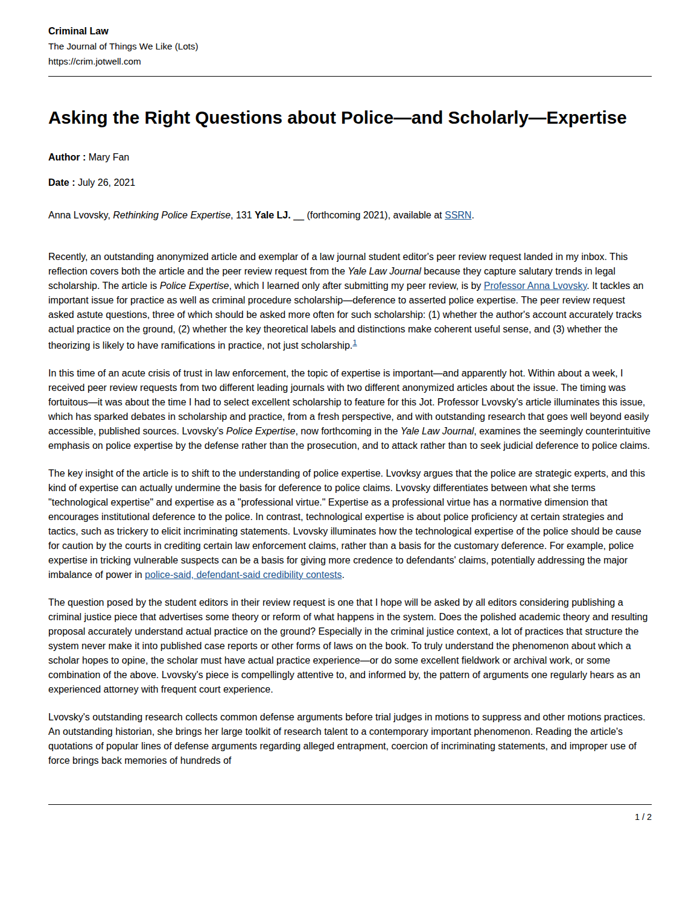Criminal Law
The Journal of Things We Like (Lots)
https://crim.jotwell.com
Asking the Right Questions about Police—and Scholarly—Expertise
Author : Mary Fan
Date : July 26, 2021
Anna Lvovsky, Rethinking Police Expertise, 131 Yale LJ. __ (forthcoming 2021), available at SSRN.
Recently, an outstanding anonymized article and exemplar of a law journal student editor's peer review request landed in my inbox. This reflection covers both the article and the peer review request from the Yale Law Journal because they capture salutary trends in legal scholarship. The article is Police Expertise, which I learned only after submitting my peer review, is by Professor Anna Lvovsky. It tackles an important issue for practice as well as criminal procedure scholarship—deference to asserted police expertise. The peer review request asked astute questions, three of which should be asked more often for such scholarship: (1) whether the author's account accurately tracks actual practice on the ground, (2) whether the key theoretical labels and distinctions make coherent useful sense, and (3) whether the theorizing is likely to have ramifications in practice, not just scholarship.1
In this time of an acute crisis of trust in law enforcement, the topic of expertise is important—and apparently hot. Within about a week, I received peer review requests from two different leading journals with two different anonymized articles about the issue. The timing was fortuitous—it was about the time I had to select excellent scholarship to feature for this Jot. Professor Lvovsky's article illuminates this issue, which has sparked debates in scholarship and practice, from a fresh perspective, and with outstanding research that goes well beyond easily accessible, published sources. Lvovsky's Police Expertise, now forthcoming in the Yale Law Journal, examines the seemingly counterintuitive emphasis on police expertise by the defense rather than the prosecution, and to attack rather than to seek judicial deference to police claims.
The key insight of the article is to shift to the understanding of police expertise. Lvovksy argues that the police are strategic experts, and this kind of expertise can actually undermine the basis for deference to police claims. Lvovsky differentiates between what she terms "technological expertise" and expertise as a "professional virtue." Expertise as a professional virtue has a normative dimension that encourages institutional deference to the police. In contrast, technological expertise is about police proficiency at certain strategies and tactics, such as trickery to elicit incriminating statements. Lvovsky illuminates how the technological expertise of the police should be cause for caution by the courts in crediting certain law enforcement claims, rather than a basis for the customary deference. For example, police expertise in tricking vulnerable suspects can be a basis for giving more credence to defendants' claims, potentially addressing the major imbalance of power in police-said, defendant-said credibility contests.
The question posed by the student editors in their review request is one that I hope will be asked by all editors considering publishing a criminal justice piece that advertises some theory or reform of what happens in the system. Does the polished academic theory and resulting proposal accurately understand actual practice on the ground? Especially in the criminal justice context, a lot of practices that structure the system never make it into published case reports or other forms of laws on the book. To truly understand the phenomenon about which a scholar hopes to opine, the scholar must have actual practice experience—or do some excellent fieldwork or archival work, or some combination of the above. Lvovsky's piece is compellingly attentive to, and informed by, the pattern of arguments one regularly hears as an experienced attorney with frequent court experience.
Lvovsky's outstanding research collects common defense arguments before trial judges in motions to suppress and other motions practices. An outstanding historian, she brings her large toolkit of research talent to a contemporary important phenomenon. Reading the article's quotations of popular lines of defense arguments regarding alleged entrapment, coercion of incriminating statements, and improper use of force brings back memories of hundreds of
1 / 2